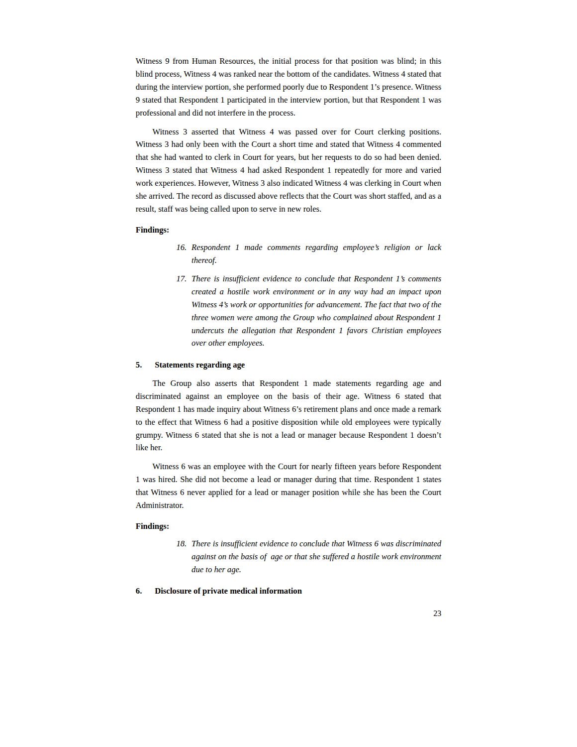Witness 9 from Human Resources, the initial process for that position was blind; in this blind process, Witness 4 was ranked near the bottom of the candidates. Witness 4 stated that during the interview portion, she performed poorly due to Respondent 1’s presence. Witness 9 stated that Respondent 1 participated in the interview portion, but that Respondent 1 was professional and did not interfere in the process.
Witness 3 asserted that Witness 4 was passed over for Court clerking positions. Witness 3 had only been with the Court a short time and stated that Witness 4 commented that she had wanted to clerk in Court for years, but her requests to do so had been denied. Witness 3 stated that Witness 4 had asked Respondent 1 repeatedly for more and varied work experiences. However, Witness 3 also indicated Witness 4 was clerking in Court when she arrived. The record as discussed above reflects that the Court was short staffed, and as a result, staff was being called upon to serve in new roles.
Findings:
16. Respondent 1 made comments regarding employee’s religion or lack thereof.
17. There is insufficient evidence to conclude that Respondent 1’s comments created a hostile work environment or in any way had an impact upon Witness 4’s work or opportunities for advancement. The fact that two of the three women were among the Group who complained about Respondent 1 undercuts the allegation that Respondent 1 favors Christian employees over other employees.
5. Statements regarding age
The Group also asserts that Respondent 1 made statements regarding age and discriminated against an employee on the basis of their age. Witness 6 stated that Respondent 1 has made inquiry about Witness 6’s retirement plans and once made a remark to the effect that Witness 6 had a positive disposition while old employees were typically grumpy. Witness 6 stated that she is not a lead or manager because Respondent 1 doesn’t like her.
Witness 6 was an employee with the Court for nearly fifteen years before Respondent 1 was hired. She did not become a lead or manager during that time. Respondent 1 states that Witness 6 never applied for a lead or manager position while she has been the Court Administrator.
Findings:
18. There is insufficient evidence to conclude that Witness 6 was discriminated against on the basis of age or that she suffered a hostile work environment due to her age.
6. Disclosure of private medical information
23